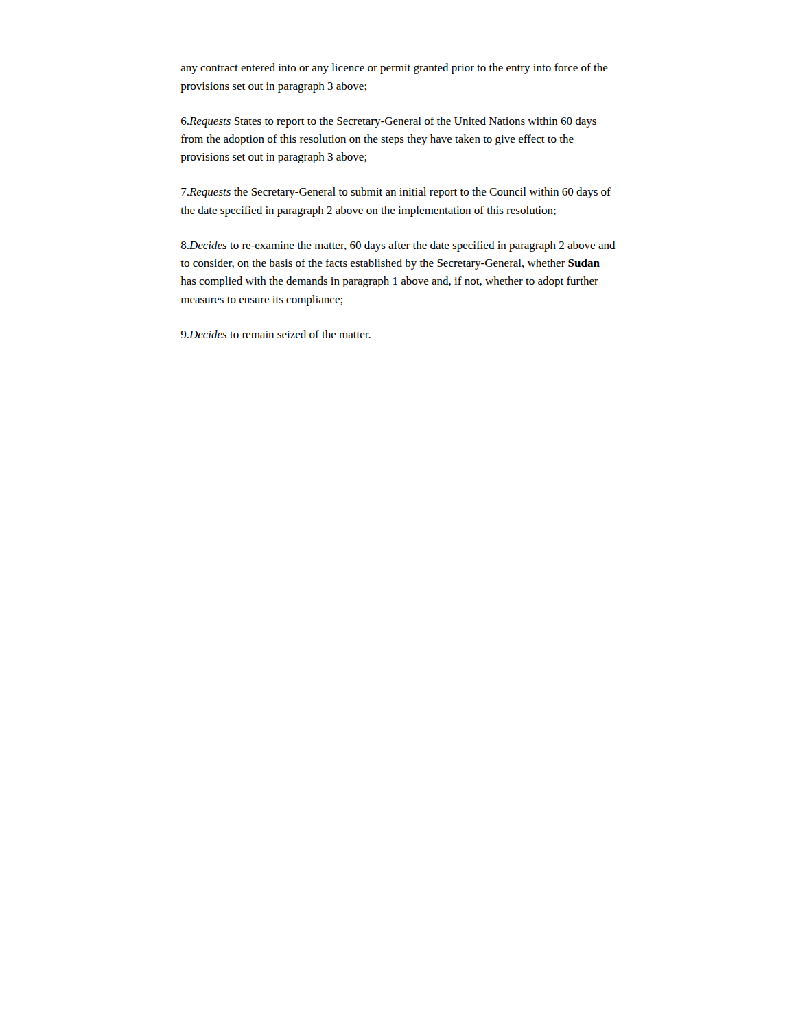any contract entered into or any licence or permit granted prior to the entry into force of the provisions set out in paragraph 3 above;
6. Requests States to report to the Secretary-General of the United Nations within 60 days from the adoption of this resolution on the steps they have taken to give effect to the provisions set out in paragraph 3 above;
7. Requests the Secretary-General to submit an initial report to the Council within 60 days of the date specified in paragraph 2 above on the implementation of this resolution;
8. Decides to re-examine the matter, 60 days after the date specified in paragraph 2 above and to consider, on the basis of the facts established by the Secretary-General, whether Sudan has complied with the demands in paragraph 1 above and, if not, whether to adopt further measures to ensure its compliance;
9. Decides to remain seized of the matter.